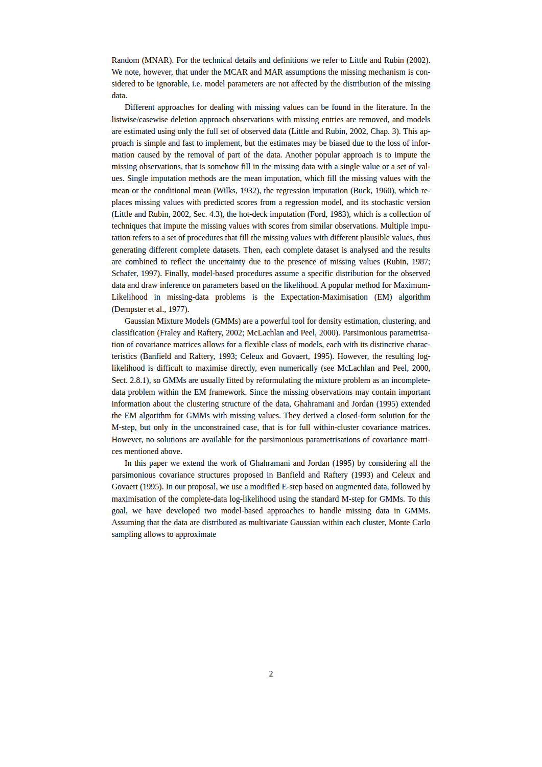Random (MNAR). For the technical details and definitions we refer to Little and Rubin (2002). We note, however, that under the MCAR and MAR assumptions the missing mechanism is considered to be ignorable, i.e. model parameters are not affected by the distribution of the missing data.
Different approaches for dealing with missing values can be found in the literature. In the listwise/casewise deletion approach observations with missing entries are removed, and models are estimated using only the full set of observed data (Little and Rubin, 2002, Chap. 3). This approach is simple and fast to implement, but the estimates may be biased due to the loss of information caused by the removal of part of the data. Another popular approach is to impute the missing observations, that is somehow fill in the missing data with a single value or a set of values. Single imputation methods are the mean imputation, which fill the missing values with the mean or the conditional mean (Wilks, 1932), the regression imputation (Buck, 1960), which replaces missing values with predicted scores from a regression model, and its stochastic version (Little and Rubin, 2002, Sec. 4.3), the hot-deck imputation (Ford, 1983), which is a collection of techniques that impute the missing values with scores from similar observations. Multiple imputation refers to a set of procedures that fill the missing values with different plausible values, thus generating different complete datasets. Then, each complete dataset is analysed and the results are combined to reflect the uncertainty due to the presence of missing values (Rubin, 1987; Schafer, 1997). Finally, model-based procedures assume a specific distribution for the observed data and draw inference on parameters based on the likelihood. A popular method for Maximum-Likelihood in missing-data problems is the Expectation-Maximisation (EM) algorithm (Dempster et al., 1977).
Gaussian Mixture Models (GMMs) are a powerful tool for density estimation, clustering, and classification (Fraley and Raftery, 2002; McLachlan and Peel, 2000). Parsimonious parametrisation of covariance matrices allows for a flexible class of models, each with its distinctive characteristics (Banfield and Raftery, 1993; Celeux and Govaert, 1995). However, the resulting log-likelihood is difficult to maximise directly, even numerically (see McLachlan and Peel, 2000, Sect. 2.8.1), so GMMs are usually fitted by reformulating the mixture problem as an incomplete-data problem within the EM framework. Since the missing observations may contain important information about the clustering structure of the data, Ghahramani and Jordan (1995) extended the EM algorithm for GMMs with missing values. They derived a closed-form solution for the M-step, but only in the unconstrained case, that is for full within-cluster covariance matrices. However, no solutions are available for the parsimonious parametrisations of covariance matrices mentioned above.
In this paper we extend the work of Ghahramani and Jordan (1995) by considering all the parsimonious covariance structures proposed in Banfield and Raftery (1993) and Celeux and Govaert (1995). In our proposal, we use a modified E-step based on augmented data, followed by maximisation of the complete-data log-likelihood using the standard M-step for GMMs. To this goal, we have developed two model-based approaches to handle missing data in GMMs. Assuming that the data are distributed as multivariate Gaussian within each cluster, Monte Carlo sampling allows to approximate
2